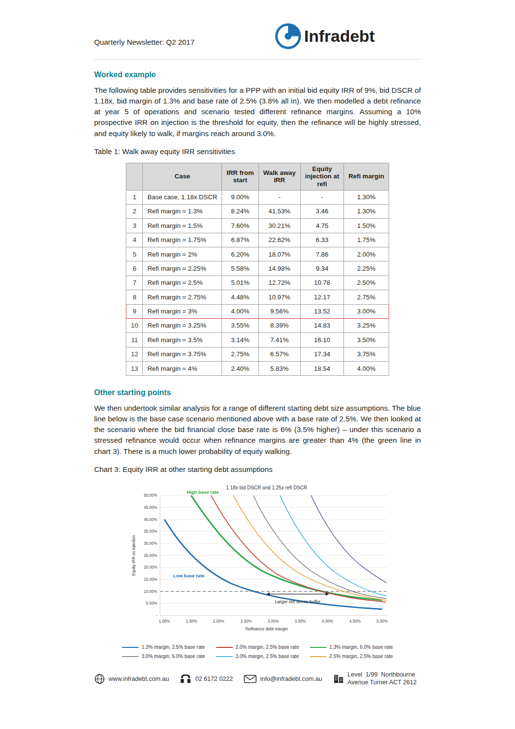Quarterly Newsletter: Q2 2017
Infradebt
Worked example
The following table provides sensitivities for a PPP with an initial bid equity IRR of 9%, bid DSCR of 1.18x, bid margin of 1.3% and base rate of 2.5% (3.8% all in). We then modelled a debt refinance at year 5 of operations and scenario tested different refinance margins. Assuming a 10% prospective IRR on injection is the threshold for equity, then the refinance will be highly stressed, and equity likely to walk, if margins reach around 3.0%.
Table 1: Walk away equity IRR sensitivities
| | Case | IRR from start | Walk away IRR | Equity injection at refi | Refi margin |
| --- | --- | --- | --- | --- | --- |
| 1 | Base case, 1.18x DSCR | 9.00% | - | - | 1.30% |
| 2 | Refi margin = 1.3% | 8.24% | 41.53% | 3.46 | 1.30% |
| 3 | Refi margin = 1.5% | 7.60% | 30.21% | 4.75 | 1.50% |
| 4 | Refi margin = 1.75% | 6.87% | 22.62% | 6.33 | 1.75% |
| 5 | Refi margin = 2% | 6.20% | 18.07% | 7.86 | 2.00% |
| 6 | Refi margin = 2.25% | 5.58% | 14.98% | 9.34 | 2.25% |
| 7 | Refi margin = 2.5% | 5.01% | 12.72% | 10.78 | 2.50% |
| 8 | Refi margin = 2.75% | 4.48% | 10.97% | 12.17 | 2.75% |
| 9 | Refi margin = 3% | 4.00% | 9.56% | 13.52 | 3.00% |
| 10 | Refi margin = 3.25% | 3.55% | 8.39% | 14.83 | 3.25% |
| 11 | Refi margin = 3.5% | 3.14% | 7.41% | 16.10 | 3.50% |
| 12 | Refi margin = 3.75% | 2.75% | 6.57% | 17.34 | 3.75% |
| 13 | Refi margin = 4% | 2.40% | 5.83% | 18.54 | 4.00% |
Other starting points
We then undertook similar analysis for a range of different starting debt size assumptions. The blue line below is the base case scenario mentioned above with a base rate of 2.5%. We then looked at the scenario where the bid financial close base rate is 6% (3.5% higher) – under this scenario a stressed refinance would occur when refinance margins are greater than 4% (the green line in chart 3). There is a much lower probability of equity walking.
Chart 3: Equity IRR at other starting debt assumptions
1.18x bid DSCR and 1.25x refi DSCR 50.00% 45.00% 40.00% 35.00% 30.00% 25.00% 20.00% 15.00% 10.00% 5.00% - 1.00% 1.50% 2.00% 2.50% 3.00% 3.50% 4.00% 4.50% 5.00% Refinance debt margin Equity IRR on injection High base rate Low base rate Larger refi stress buffer
1.3% margin, 2.5% base rate 2.0% margin, 2.5% base rate 1.3% margin, 6.0% base rate
3.0% margin, 6.0% base rate 3.0% margin, 2.5% base rate 2.5% margin, 2.5% base rate
www.infradebt.com.au
02 6172 0222
info@infradebt.com.au
Level 1/99 Northbourne
Avenue Turner ACT 2612